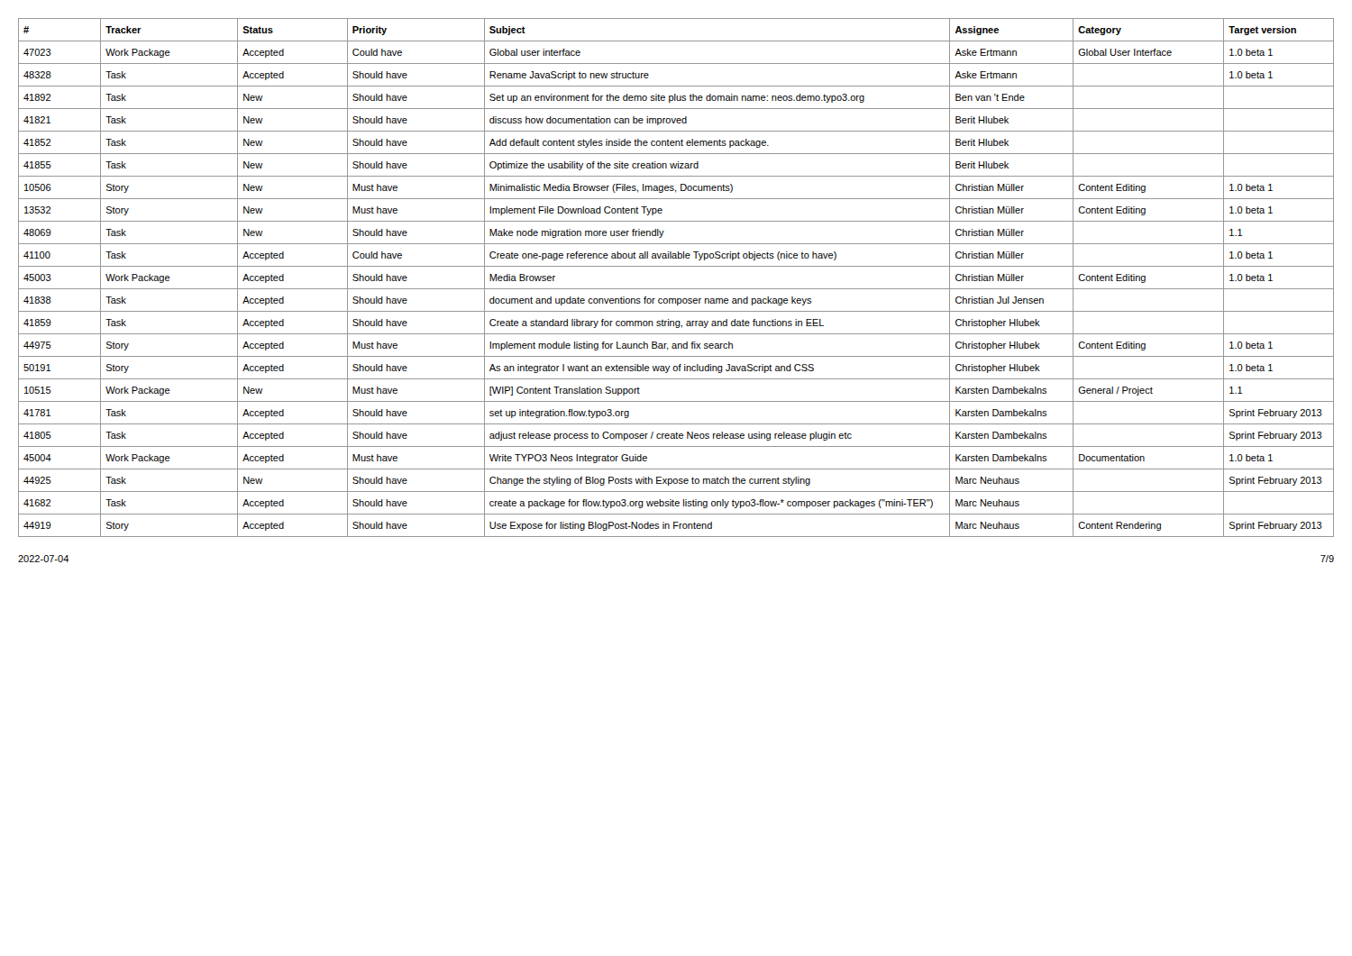| # | Tracker | Status | Priority | Subject | Assignee | Category | Target version |
| --- | --- | --- | --- | --- | --- | --- | --- |
| 47023 | Work Package | Accepted | Could have | Global user interface | Aske Ertmann | Global User Interface | 1.0 beta 1 |
| 48328 | Task | Accepted | Should have | Rename JavaScript to new structure | Aske Ertmann | | 1.0 beta 1 |
| 41892 | Task | New | Should have | Set up an environment for the demo site plus the domain name: neos.demo.typo3.org | Ben van 't Ende | | |
| 41821 | Task | New | Should have | discuss how documentation can be improved | Berit Hlubek | | |
| 41852 | Task | New | Should have | Add default content styles inside the content elements package. | Berit Hlubek | | |
| 41855 | Task | New | Should have | Optimize the usability of the site creation wizard | Berit Hlubek | | |
| 10506 | Story | New | Must have | Minimalistic Media Browser (Files, Images, Documents) | Christian Müller | Content Editing | 1.0 beta 1 |
| 13532 | Story | New | Must have | Implement File Download Content Type | Christian Müller | Content Editing | 1.0 beta 1 |
| 48069 | Task | New | Should have | Make node migration more user friendly | Christian Müller | | 1.1 |
| 41100 | Task | Accepted | Could have | Create one-page reference about all available TypoScript objects (nice to have) | Christian Müller | | 1.0 beta 1 |
| 45003 | Work Package | Accepted | Should have | Media Browser | Christian Müller | Content Editing | 1.0 beta 1 |
| 41838 | Task | Accepted | Should have | document and update conventions for composer name and package keys | Christian Jul Jensen | | |
| 41859 | Task | Accepted | Should have | Create a standard library for common string, array and date functions in EEL | Christopher Hlubek | | |
| 44975 | Story | Accepted | Must have | Implement module listing for Launch Bar, and fix search | Christopher Hlubek | Content Editing | 1.0 beta 1 |
| 50191 | Story | Accepted | Should have | As an integrator I want an extensible way of including JavaScript and CSS | Christopher Hlubek | | 1.0 beta 1 |
| 10515 | Work Package | New | Must have | [WIP] Content Translation Support | Karsten Dambekalns | General / Project | 1.1 |
| 41781 | Task | Accepted | Should have | set up integration.flow.typo3.org | Karsten Dambekalns | | Sprint February 2013 |
| 41805 | Task | Accepted | Should have | adjust release process to Composer / create Neos release using release plugin etc | Karsten Dambekalns | | Sprint February 2013 |
| 45004 | Work Package | Accepted | Must have | Write TYPO3 Neos Integrator Guide | Karsten Dambekalns | Documentation | 1.0 beta 1 |
| 44925 | Task | New | Should have | Change the styling of Blog Posts with Expose to match the current styling | Marc Neuhaus | | Sprint February 2013 |
| 41682 | Task | Accepted | Should have | create a package for flow.typo3.org website listing only typo3-flow-* composer packages ("mini-TER") | Marc Neuhaus | | |
| 44919 | Story | Accepted | Should have | Use Expose for listing BlogPost-Nodes in Frontend | Marc Neuhaus | Content Rendering | Sprint February 2013 |
2022-07-04 7/9